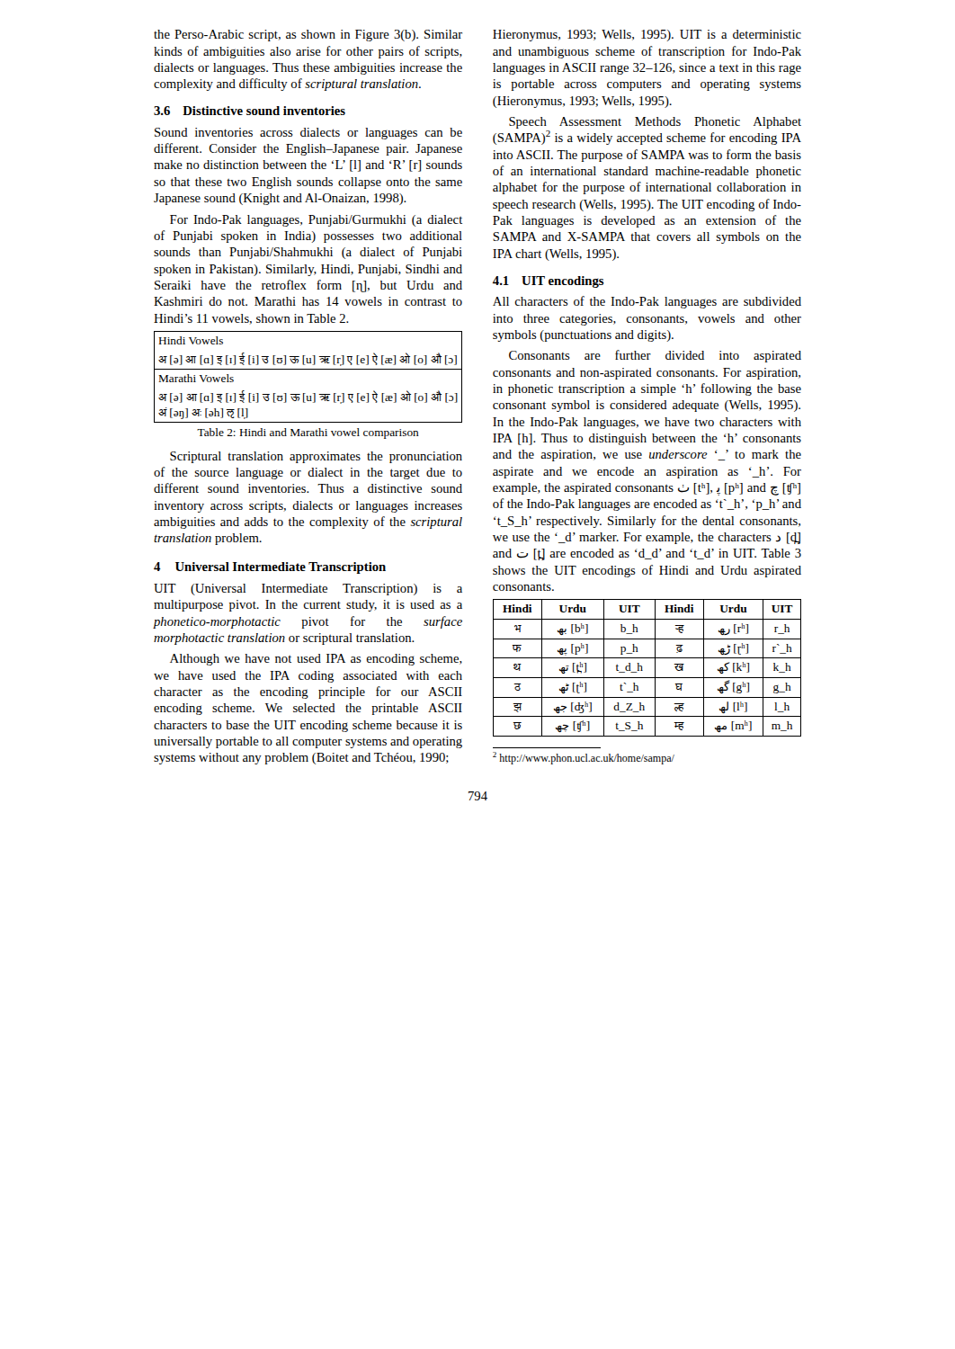the Perso-Arabic script, as shown in Figure 3(b). Similar kinds of ambiguities also arise for other pairs of scripts, dialects or languages. Thus these ambiguities increase the complexity and difficulty of scriptural translation.
3.6 Distinctive sound inventories
Sound inventories across dialects or languages can be different. Consider the English–Japanese pair. Japanese make no distinction between the ‘L’ [l] and ‘R’ [r] sounds so that these two English sounds collapse onto the same Japanese sound (Knight and Al-Onaizan, 1998).
For Indo-Pak languages, Punjabi/Gurmukhi (a dialect of Punjabi spoken in India) possesses two additional sounds than Punjabi/Shahmukhi (a dialect of Punjabi spoken in Pakistan). Similarly, Hindi, Punjabi, Sindhi and Seraiki have the retroflex form [ɳ], but Urdu and Kashmiri do not. Marathi has 14 vowels in contrast to Hindi’s 11 vowels, shown in Table 2.
Hindi Vowels
अ [ə] आ [ɑ] इ [ɪ] ई [i] उ [ʊ] ऊ [u] ऋ [r̩] ए [e] ऐ [æ] ओ [o] औ [ɔ]
Marathi Vowels
अ [ə] आ [ɑ] इ [ɪ] ई [i] उ [ʊ] ऊ [u] ऋ [r̩] ए [e] ऐ [æ] ओ [o] औ [ɔ] अं [əŋ] अः [əh] ऌ [l̩]
Table 2: Hindi and Marathi vowel comparison
Scriptural translation approximates the pronunciation of the source language or dialect in the target due to different sound inventories. Thus a distinctive sound inventory across scripts, dialects or languages increases ambiguities and adds to the complexity of the scriptural translation problem.
4 Universal Intermediate Transcription
UIT (Universal Intermediate Transcription) is a multipurpose pivot. In the current study, it is used as a phonetico-morphotactic pivot for the surface morphotactic translation or scriptural translation.
Although we have not used IPA as encoding scheme, we have used the IPA coding associated with each character as the encoding principle for our ASCII encoding scheme. We selected the printable ASCII characters to base the UIT encoding scheme because it is universally portable to all computer systems and operating systems without any problem (Boitet and Tchéou, 1990;
Hieronymus, 1993; Wells, 1995). UIT is a deterministic and unambiguous scheme of transcription for Indo-Pak languages in ASCII range 32–126, since a text in this rage is portable across computers and operating systems (Hieronymus, 1993; Wells, 1995).
Speech Assessment Methods Phonetic Alphabet (SAMPA)2 is a widely accepted scheme for encoding IPA into ASCII. The purpose of SAMPA was to form the basis of an international standard machine-readable phonetic alphabet for the purpose of international collaboration in speech research (Wells, 1995). The UIT encoding of Indo-Pak languages is developed as an extension of the SAMPA and X-SAMPA that covers all symbols on the IPA chart (Wells, 1995).
4.1 UIT encodings
All characters of the Indo-Pak languages are subdivided into three categories, consonants, vowels and other symbols (punctuations and digits).
Consonants are further divided into aspirated consonants and non-aspirated consonants. For aspiration, in phonetic transcription a simple ‘h’ following the base consonant symbol is considered adequate (Wells, 1995). In the Indo-Pak languages, we have two characters with IPA [h]. Thus to distinguish between the ‘h’ consonants and the aspiration, we use underscore ‘_’ to mark the aspirate and we encode an aspiration as ‘_h’. For example, the aspirated consonants ‎ﭞ [tʰ], ‎ﭘ [pʰ] and ‎ﭺ [ʧʰ] of the Indo-Pak languages are encoded as ‘t`_h’, ‘p_h’ and ‘t_S_h’ respectively. Similarly for the dental consonants, we use the ‘_d’ marker. For example, the characters ‎ﺩ [d̪] and ‎ﺕ [t̪] are encoded as ‘d_d’ and ‘t_d’ in UIT. Table 3 shows the UIT encodings of Hindi and Urdu aspirated consonants.
| Hindi | Urdu | UIT | Hindi | Urdu | UIT |
| --- | --- | --- | --- | --- | --- |
| भ | ﺑﮫ [bʰ] | b_h | ऱ्ह | ﺭﮫ [rʰ] | r_h |
| फ | ﭘﮫ [pʰ] | p_h | ढ़ | ﮌﮫ [ɽʰ] | r`_h |
| थ | ﺗﮫ [t̪ʰ] | t_d_h | ख | ﮐﮫ [kʰ] | k_h |
| ठ | ﭨﮫ [ʈʰ] | t`_h | घ | ﮔﮫ [gʰ] | g_h |
| झ | ﺟﮫ [ʤʰ] | d_Z_h | ल्ह | ﻟﮫ [lʰ] | l_h |
| छ | ﭼﮫ [ʧʰ] | t_S_h | म्ह | ﻣﮫ [mʰ] | m_h |
2 http://www.phon.ucl.ac.uk/home/sampa/
794